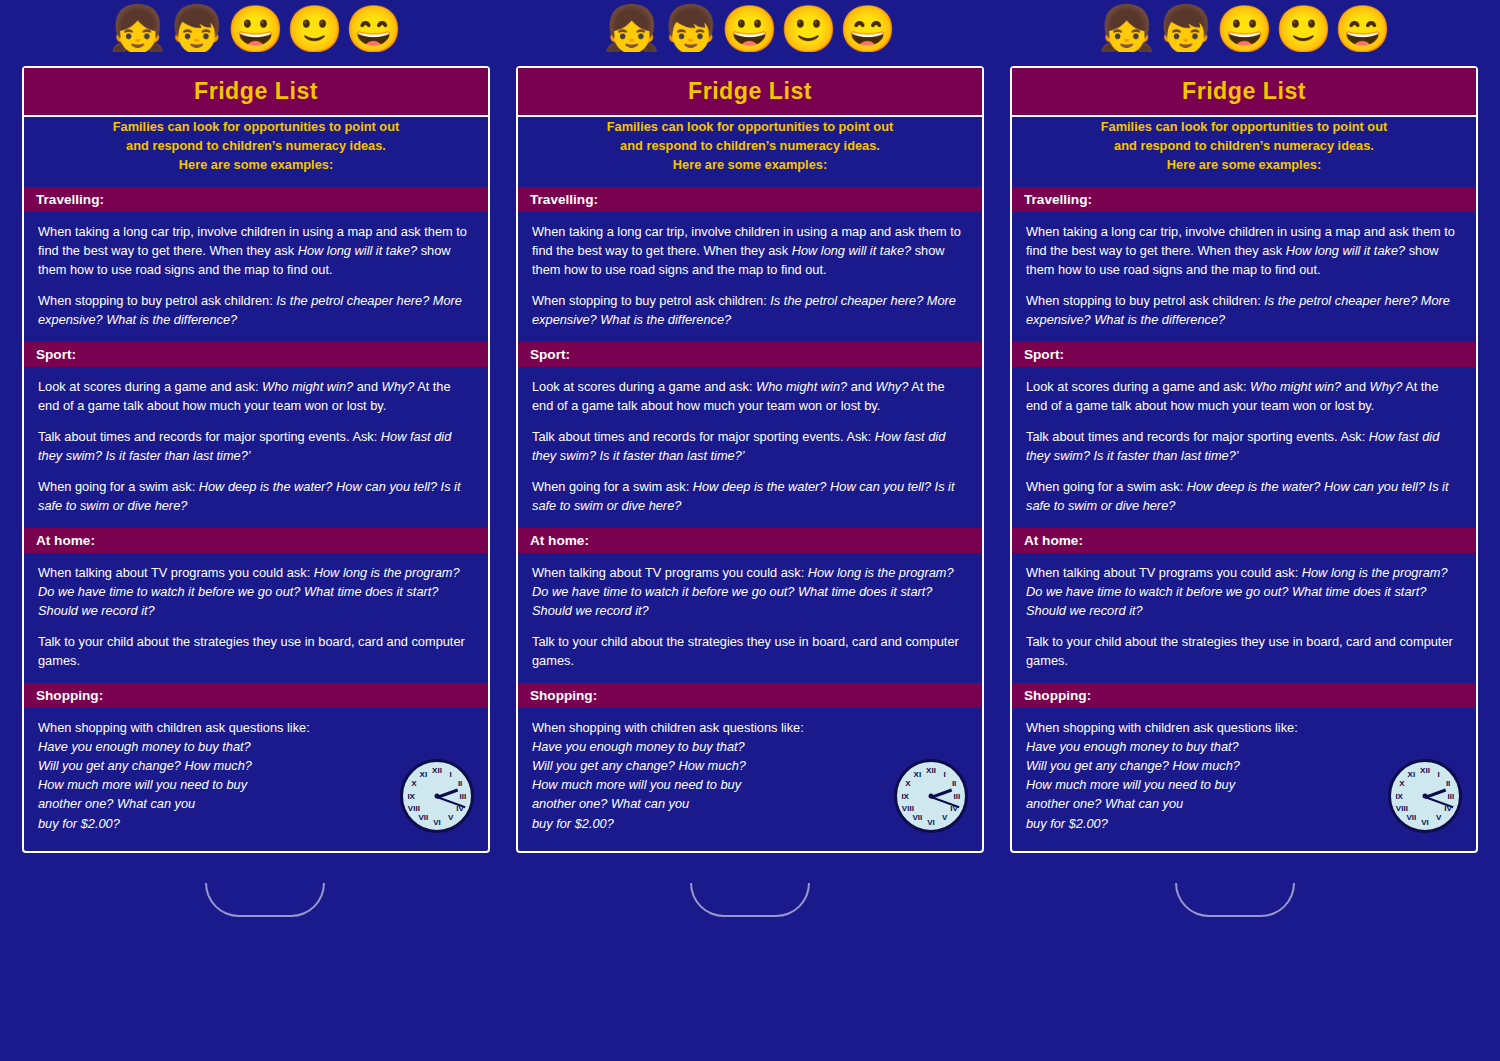👧👦😀🙂😄
👧👦😀🙂😄
👧👦😀🙂😄
Fridge List
Families can look for opportunities to point out
and respond to children’s numeracy ideas.
Here are some examples:
Travelling:
When taking a long car trip, involve children in using a map and ask them to find the best way to get there. When they ask How long will it take? show them how to use road signs and the map to find out.
When stopping to buy petrol ask children: Is the petrol cheaper here? More expensive? What is the difference?
Sport:
Look at scores during a game and ask: Who might win? and Why? At the end of a game talk about how much your team won or lost by.
Talk about times and records for major sporting events. Ask: How fast did they swim? Is it faster than last time?’
When going for a swim ask: How deep is the water? How can you tell? Is it safe to swim or dive here?
At home:
When talking about TV programs you could ask: How long is the program? Do we have time to watch it before we go out? What time does it start? Should we record it?
Talk to your child about the strategies they use in board, card and computer games.
Shopping:
When shopping with children ask questions like:
Have you enough money to buy that?
Will you get any change? How much?
How much more will you need to buy
another one? What can you
buy for $2.00?
XII III III IV VVI VII VIII IX XXI
Fridge List
Families can look for opportunities to point out
and respond to children’s numeracy ideas.
Here are some examples:
Travelling:
When taking a long car trip, involve children in using a map and ask them to find the best way to get there. When they ask How long will it take? show them how to use road signs and the map to find out.
When stopping to buy petrol ask children: Is the petrol cheaper here? More expensive? What is the difference?
Sport:
Look at scores during a game and ask: Who might win? and Why? At the end of a game talk about how much your team won or lost by.
Talk about times and records for major sporting events. Ask: How fast did they swim? Is it faster than last time?’
When going for a swim ask: How deep is the water? How can you tell? Is it safe to swim or dive here?
At home:
When talking about TV programs you could ask: How long is the program? Do we have time to watch it before we go out? What time does it start? Should we record it?
Talk to your child about the strategies they use in board, card and computer games.
Shopping:
When shopping with children ask questions like:
Have you enough money to buy that?
Will you get any change? How much?
How much more will you need to buy
another one? What can you
buy for $2.00?
XII III III IV VVI VII VIII IX XXI
Fridge List
Families can look for opportunities to point out
and respond to children’s numeracy ideas.
Here are some examples:
Travelling:
When taking a long car trip, involve children in using a map and ask them to find the best way to get there. When they ask How long will it take? show them how to use road signs and the map to find out.
When stopping to buy petrol ask children: Is the petrol cheaper here? More expensive? What is the difference?
Sport:
Look at scores during a game and ask: Who might win? and Why? At the end of a game talk about how much your team won or lost by.
Talk about times and records for major sporting events. Ask: How fast did they swim? Is it faster than last time?’
When going for a swim ask: How deep is the water? How can you tell? Is it safe to swim or dive here?
At home:
When talking about TV programs you could ask: How long is the program? Do we have time to watch it before we go out? What time does it start? Should we record it?
Talk to your child about the strategies they use in board, card and computer games.
Shopping:
When shopping with children ask questions like:
Have you enough money to buy that?
Will you get any change? How much?
How much more will you need to buy
another one? What can you
buy for $2.00?
XII III III IV VVI VII VIII IX XXI